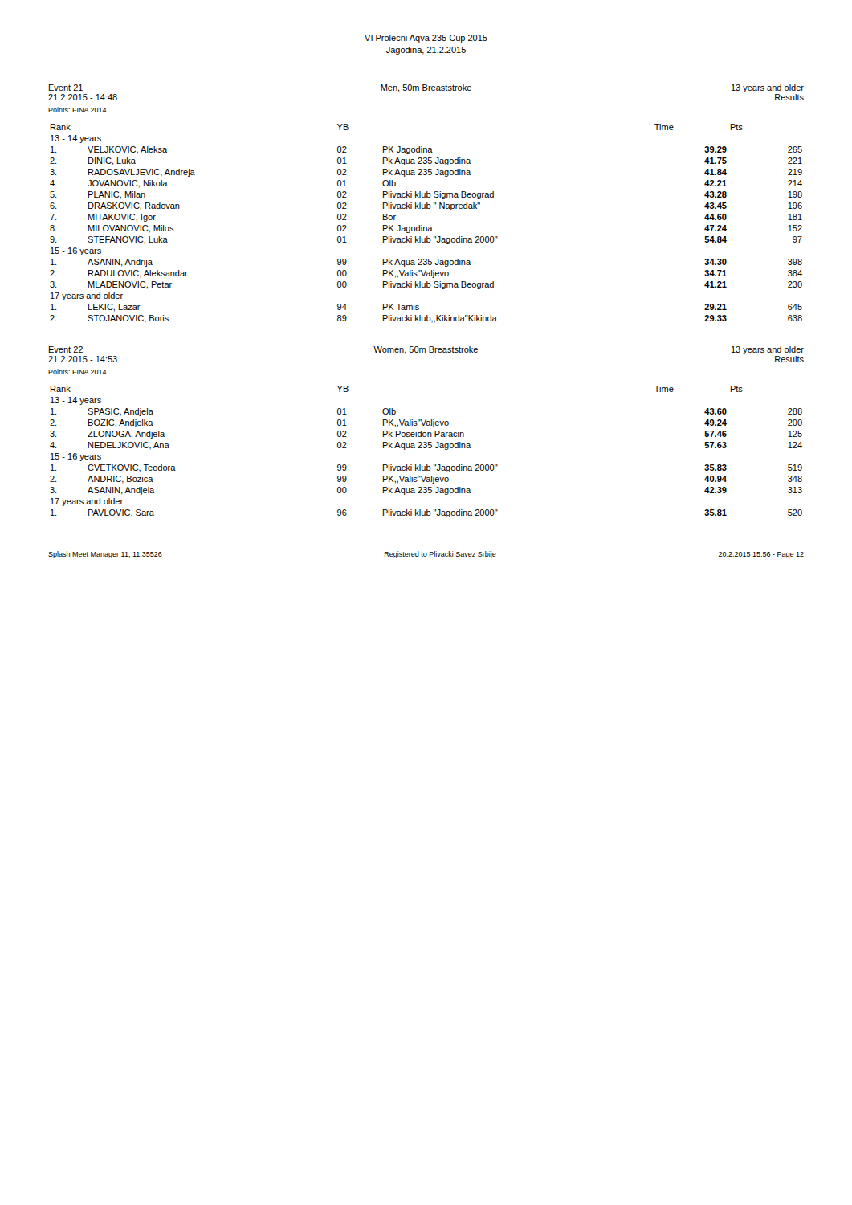VI Prolecni Aqva 235 Cup 2015
Jagodina, 21.2.2015
| Event 21 | Men, 50m Breaststroke | 13 years and older |
| 21.2.2015 - 14:48 | | Results |
Points: FINA 2014
| Rank | | YB | | Time | Pts |
| --- | --- | --- | --- | --- | --- |
| 13 - 14 years |
| 1. | VELJKOVIC, Aleksa | 02 | PK Jagodina | 39.29 | 265 |
| 2. | DINIC, Luka | 01 | Pk Aqua 235 Jagodina | 41.75 | 221 |
| 3. | RADOSAVLJEVIC, Andreja | 02 | Pk Aqua 235 Jagodina | 41.84 | 219 |
| 4. | JOVANOVIC, Nikola | 01 | Olb | 42.21 | 214 |
| 5. | PLANIC, Milan | 02 | Plivacki klub Sigma Beograd | 43.28 | 198 |
| 6. | DRASKOVIC, Radovan | 02 | Plivacki klub " Napredak" | 43.45 | 196 |
| 7. | MITAKOVIC, Igor | 02 | Bor | 44.60 | 181 |
| 8. | MILOVANOVIC, Milos | 02 | PK Jagodina | 47.24 | 152 |
| 9. | STEFANOVIC, Luka | 01 | Plivacki klub "Jagodina 2000" | 54.84 | 97 |
| 15 - 16 years |
| 1. | ASANIN, Andrija | 99 | Pk Aqua 235 Jagodina | 34.30 | 398 |
| 2. | RADULOVIC, Aleksandar | 00 | PK,,Valis"Valjevo | 34.71 | 384 |
| 3. | MLADENOVIC, Petar | 00 | Plivacki klub Sigma Beograd | 41.21 | 230 |
| 17 years and older |
| 1. | LEKIC, Lazar | 94 | PK Tamis | 29.21 | 645 |
| 2. | STOJANOVIC, Boris | 89 | Plivacki klub,,Kikinda"Kikinda | 29.33 | 638 |
| Event 22 | Women, 50m Breaststroke | 13 years and older |
| 21.2.2015 - 14:53 | | Results |
Points: FINA 2014
| Rank | | YB | | Time | Pts |
| --- | --- | --- | --- | --- | --- |
| 13 - 14 years |
| 1. | SPASIC, Andjela | 01 | Olb | 43.60 | 288 |
| 2. | BOZIC, Andjelka | 01 | PK,,Valis"Valjevo | 49.24 | 200 |
| 3. | ZLONOGA, Andjela | 02 | Pk Poseidon Paracin | 57.46 | 125 |
| 4. | NEDELJKOVIC, Ana | 02 | Pk Aqua 235 Jagodina | 57.63 | 124 |
| 15 - 16 years |
| 1. | CVETKOVIC, Teodora | 99 | Plivacki klub "Jagodina 2000" | 35.83 | 519 |
| 2. | ANDRIC, Bozica | 99 | PK,,Valis"Valjevo | 40.94 | 348 |
| 3. | ASANIN, Andjela | 00 | Pk Aqua 235 Jagodina | 42.39 | 313 |
| 17 years and older |
| 1. | PAVLOVIC, Sara | 96 | Plivacki klub "Jagodina 2000" | 35.81 | 520 |
Splash Meet Manager 11, 11.35526
Registered to Plivacki Savez Srbije
20.2.2015 15:56 - Page 12